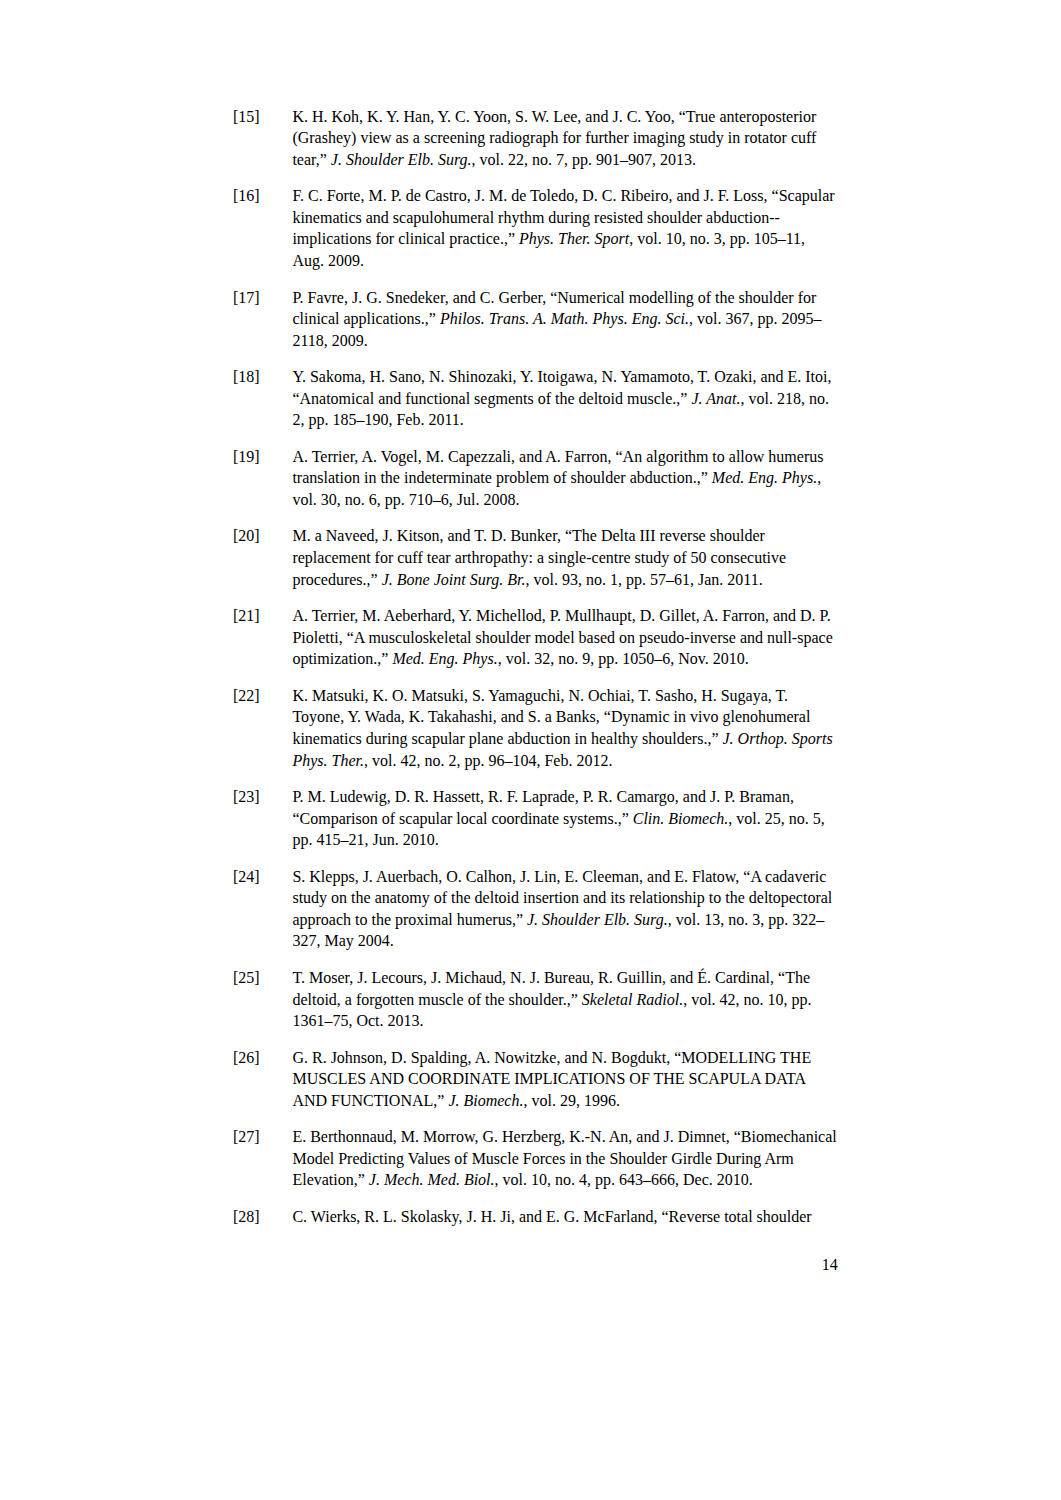[15] K. H. Koh, K. Y. Han, Y. C. Yoon, S. W. Lee, and J. C. Yoo, “True anteroposterior (Grashey) view as a screening radiograph for further imaging study in rotator cuff tear,” J. Shoulder Elb. Surg., vol. 22, no. 7, pp. 901–907, 2013.
[16] F. C. Forte, M. P. de Castro, J. M. de Toledo, D. C. Ribeiro, and J. F. Loss, “Scapular kinematics and scapulohumeral rhythm during resisted shoulder abduction--implications for clinical practice.,” Phys. Ther. Sport, vol. 10, no. 3, pp. 105–11, Aug. 2009.
[17] P. Favre, J. G. Snedeker, and C. Gerber, “Numerical modelling of the shoulder for clinical applications.,” Philos. Trans. A. Math. Phys. Eng. Sci., vol. 367, pp. 2095–2118, 2009.
[18] Y. Sakoma, H. Sano, N. Shinozaki, Y. Itoigawa, N. Yamamoto, T. Ozaki, and E. Itoi, “Anatomical and functional segments of the deltoid muscle.,” J. Anat., vol. 218, no. 2, pp. 185–190, Feb. 2011.
[19] A. Terrier, A. Vogel, M. Capezzali, and A. Farron, “An algorithm to allow humerus translation in the indeterminate problem of shoulder abduction.,” Med. Eng. Phys., vol. 30, no. 6, pp. 710–6, Jul. 2008.
[20] M. a Naveed, J. Kitson, and T. D. Bunker, “The Delta III reverse shoulder replacement for cuff tear arthropathy: a single-centre study of 50 consecutive procedures.,” J. Bone Joint Surg. Br., vol. 93, no. 1, pp. 57–61, Jan. 2011.
[21] A. Terrier, M. Aeberhard, Y. Michellod, P. Mullhaupt, D. Gillet, A. Farron, and D. P. Pioletti, “A musculoskeletal shoulder model based on pseudo-inverse and null-space optimization.,” Med. Eng. Phys., vol. 32, no. 9, pp. 1050–6, Nov. 2010.
[22] K. Matsuki, K. O. Matsuki, S. Yamaguchi, N. Ochiai, T. Sasho, H. Sugaya, T. Toyone, Y. Wada, K. Takahashi, and S. a Banks, “Dynamic in vivo glenohumeral kinematics during scapular plane abduction in healthy shoulders.,” J. Orthop. Sports Phys. Ther., vol. 42, no. 2, pp. 96–104, Feb. 2012.
[23] P. M. Ludewig, D. R. Hassett, R. F. Laprade, P. R. Camargo, and J. P. Braman, “Comparison of scapular local coordinate systems.,” Clin. Biomech., vol. 25, no. 5, pp. 415–21, Jun. 2010.
[24] S. Klepps, J. Auerbach, O. Calhon, J. Lin, E. Cleeman, and E. Flatow, “A cadaveric study on the anatomy of the deltoid insertion and its relationship to the deltopectoral approach to the proximal humerus,” J. Shoulder Elb. Surg., vol. 13, no. 3, pp. 322–327, May 2004.
[25] T. Moser, J. Lecours, J. Michaud, N. J. Bureau, R. Guillin, and É. Cardinal, “The deltoid, a forgotten muscle of the shoulder.,” Skeletal Radiol., vol. 42, no. 10, pp. 1361–75, Oct. 2013.
[26] G. R. Johnson, D. Spalding, A. Nowitzke, and N. Bogdukt, “MODELLING THE MUSCLES AND COORDINATE IMPLICATIONS OF THE SCAPULA DATA AND FUNCTIONAL,” J. Biomech., vol. 29, 1996.
[27] E. Berthonnaud, M. Morrow, G. Herzberg, K.-N. An, and J. Dimnet, “Biomechanical Model Predicting Values of Muscle Forces in the Shoulder Girdle During Arm Elevation,” J. Mech. Med. Biol., vol. 10, no. 4, pp. 643–666, Dec. 2010.
[28] C. Wierks, R. L. Skolasky, J. H. Ji, and E. G. McFarland, “Reverse total shoulder
14